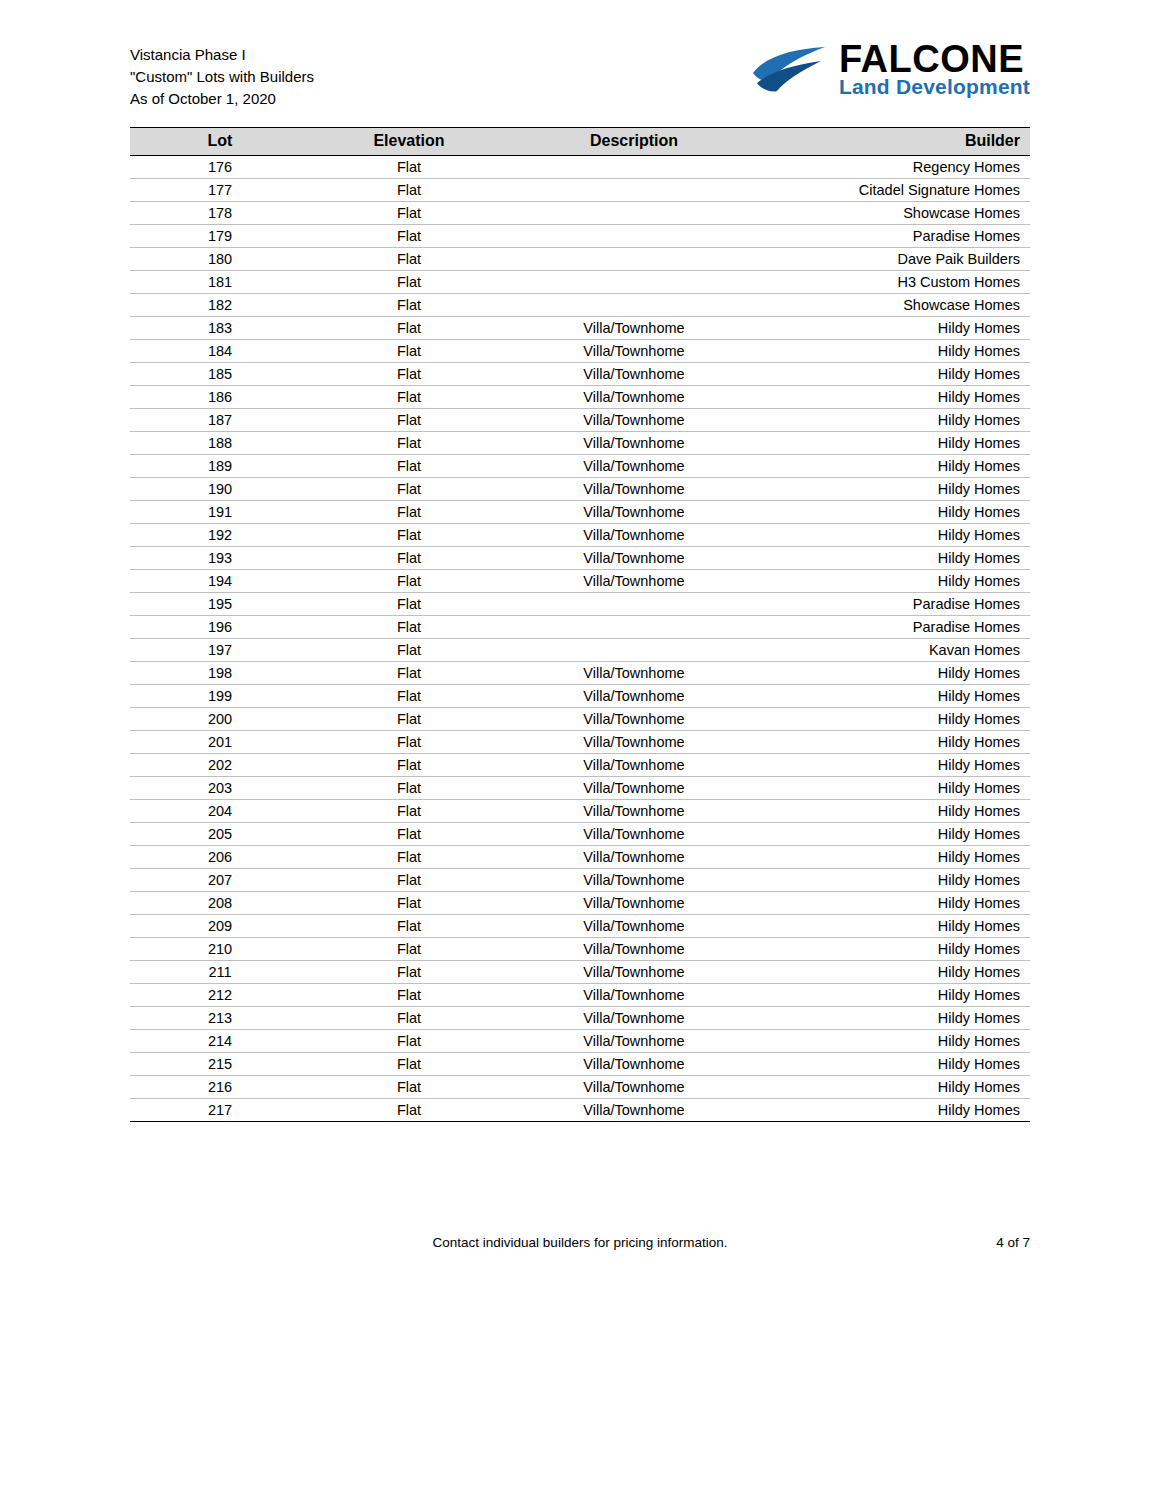Vistancia Phase I
"Custom" Lots with Builders
As of October 1, 2020
FALCONE
Land Development
| Lot | Elevation | Description | Builder |
| --- | --- | --- | --- |
| 176 | Flat | | Regency Homes |
| 177 | Flat | | Citadel Signature Homes |
| 178 | Flat | | Showcase Homes |
| 179 | Flat | | Paradise Homes |
| 180 | Flat | | Dave Paik Builders |
| 181 | Flat | | H3 Custom Homes |
| 182 | Flat | | Showcase Homes |
| 183 | Flat | Villa/Townhome | Hildy Homes |
| 184 | Flat | Villa/Townhome | Hildy Homes |
| 185 | Flat | Villa/Townhome | Hildy Homes |
| 186 | Flat | Villa/Townhome | Hildy Homes |
| 187 | Flat | Villa/Townhome | Hildy Homes |
| 188 | Flat | Villa/Townhome | Hildy Homes |
| 189 | Flat | Villa/Townhome | Hildy Homes |
| 190 | Flat | Villa/Townhome | Hildy Homes |
| 191 | Flat | Villa/Townhome | Hildy Homes |
| 192 | Flat | Villa/Townhome | Hildy Homes |
| 193 | Flat | Villa/Townhome | Hildy Homes |
| 194 | Flat | Villa/Townhome | Hildy Homes |
| 195 | Flat | | Paradise Homes |
| 196 | Flat | | Paradise Homes |
| 197 | Flat | | Kavan Homes |
| 198 | Flat | Villa/Townhome | Hildy Homes |
| 199 | Flat | Villa/Townhome | Hildy Homes |
| 200 | Flat | Villa/Townhome | Hildy Homes |
| 201 | Flat | Villa/Townhome | Hildy Homes |
| 202 | Flat | Villa/Townhome | Hildy Homes |
| 203 | Flat | Villa/Townhome | Hildy Homes |
| 204 | Flat | Villa/Townhome | Hildy Homes |
| 205 | Flat | Villa/Townhome | Hildy Homes |
| 206 | Flat | Villa/Townhome | Hildy Homes |
| 207 | Flat | Villa/Townhome | Hildy Homes |
| 208 | Flat | Villa/Townhome | Hildy Homes |
| 209 | Flat | Villa/Townhome | Hildy Homes |
| 210 | Flat | Villa/Townhome | Hildy Homes |
| 211 | Flat | Villa/Townhome | Hildy Homes |
| 212 | Flat | Villa/Townhome | Hildy Homes |
| 213 | Flat | Villa/Townhome | Hildy Homes |
| 214 | Flat | Villa/Townhome | Hildy Homes |
| 215 | Flat | Villa/Townhome | Hildy Homes |
| 216 | Flat | Villa/Townhome | Hildy Homes |
| 217 | Flat | Villa/Townhome | Hildy Homes |
Contact individual builders for pricing information.
4 of 7